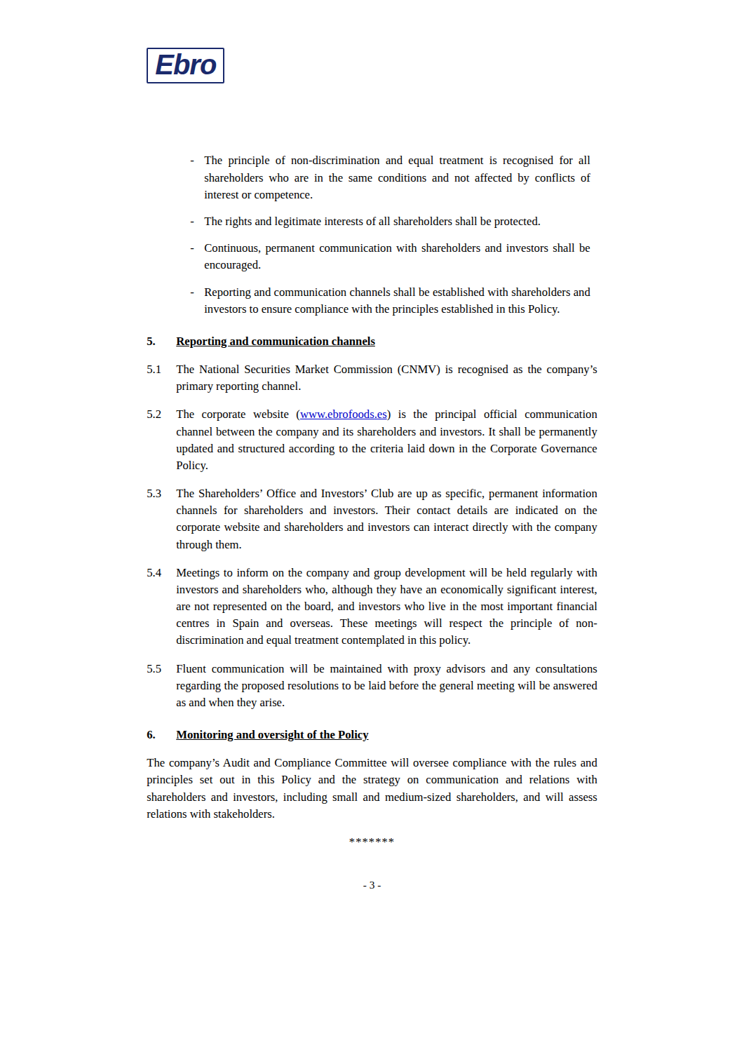Ebro
The principle of non-discrimination and equal treatment is recognised for all shareholders who are in the same conditions and not affected by conflicts of interest or competence.
The rights and legitimate interests of all shareholders shall be protected.
Continuous, permanent communication with shareholders and investors shall be encouraged.
Reporting and communication channels shall be established with shareholders and investors to ensure compliance with the principles established in this Policy.
5. Reporting and communication channels
5.1
The National Securities Market Commission (CNMV) is recognised as the company’s primary reporting channel.
5.2
The corporate website (www.ebrofoods.es) is the principal official communication channel between the company and its shareholders and investors. It shall be permanently updated and structured according to the criteria laid down in the Corporate Governance Policy.
5.3
The Shareholders’ Office and Investors’ Club are up as specific, permanent information channels for shareholders and investors. Their contact details are indicated on the corporate website and shareholders and investors can interact directly with the company through them.
5.4
Meetings to inform on the company and group development will be held regularly with investors and shareholders who, although they have an economically significant interest, are not represented on the board, and investors who live in the most important financial centres in Spain and overseas. These meetings will respect the principle of non-discrimination and equal treatment contemplated in this policy.
5.5
Fluent communication will be maintained with proxy advisors and any consultations regarding the proposed resolutions to be laid before the general meeting will be answered as and when they arise.
6. Monitoring and oversight of the Policy
The company’s Audit and Compliance Committee will oversee compliance with the rules and principles set out in this Policy and the strategy on communication and relations with shareholders and investors, including small and medium-sized shareholders, and will assess relations with stakeholders.
*******
- 3 -